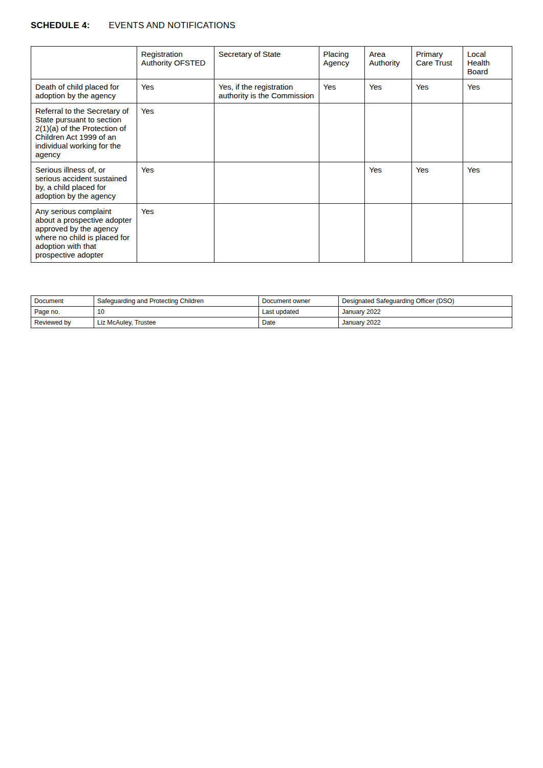SCHEDULE 4: EVENTS AND NOTIFICATIONS
| | Registration Authority OFSTED | Secretary of State | Placing Agency | Area Authority | Primary Care Trust | Local Health Board |
| --- | --- | --- | --- | --- | --- | --- |
| Death of child placed for adoption by the agency | Yes | Yes, if the registration authority is the Commission | Yes | Yes | Yes | Yes |
| Referral to the Secretary of State pursuant to section 2(1)(a) of the Protection of Children Act 1999 of an individual working for the agency | Yes | | | | | |
| Serious illness of, or serious accident sustained by, a child placed for adoption by the agency | Yes | | | Yes | Yes | Yes |
| Any serious complaint about a prospective adopter approved by the agency where no child is placed for adoption with that prospective adopter | Yes | | | | | |
| Document | Safeguarding and Protecting Children | Document owner | Designated Safeguarding Officer (DSO) |
| Page no. | 10 | Last updated | January 2022 |
| Reviewed by | Liz McAuley, Trustee | Date | January 2022 |